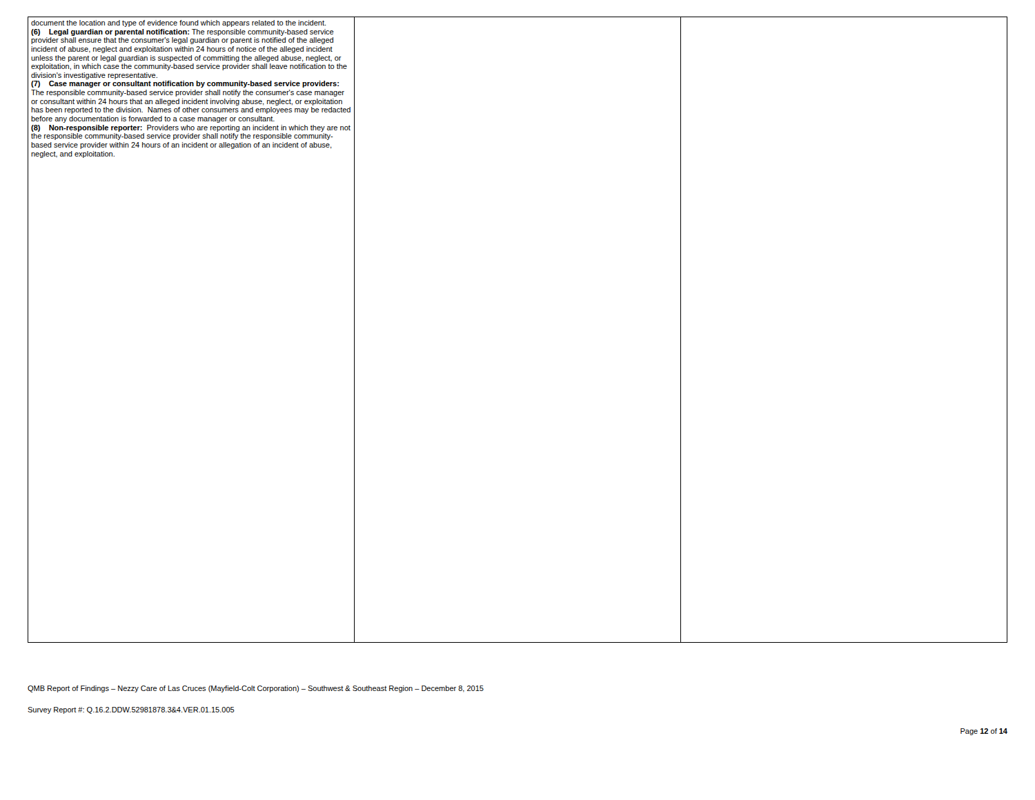| document the location and type of evidence found which appears related to the incident. (6) Legal guardian or parental notification: The responsible community-based service provider shall ensure that the consumer's legal guardian or parent is notified of the alleged incident of abuse, neglect and exploitation within 24 hours of notice of the alleged incident unless the parent or legal guardian is suspected of committing the alleged abuse, neglect, or exploitation, in which case the community-based service provider shall leave notification to the division's investigative representative. (7) Case manager or consultant notification by community-based service providers: The responsible community-based service provider shall notify the consumer's case manager or consultant within 24 hours that an alleged incident involving abuse, neglect, or exploitation has been reported to the division. Names of other consumers and employees may be redacted before any documentation is forwarded to a case manager or consultant. (8) Non-responsible reporter: Providers who are reporting an incident in which they are not the responsible community-based service provider shall notify the responsible community-based service provider within 24 hours of an incident or allegation of an incident of abuse, neglect, and exploitation. | | |
QMB Report of Findings – Nezzy Care of Las Cruces (Mayfield-Colt Corporation) – Southwest & Southeast Region – December 8, 2015
Survey Report #: Q.16.2.DDW.52981878.3&4.VER.01.15.005
Page 12 of 14